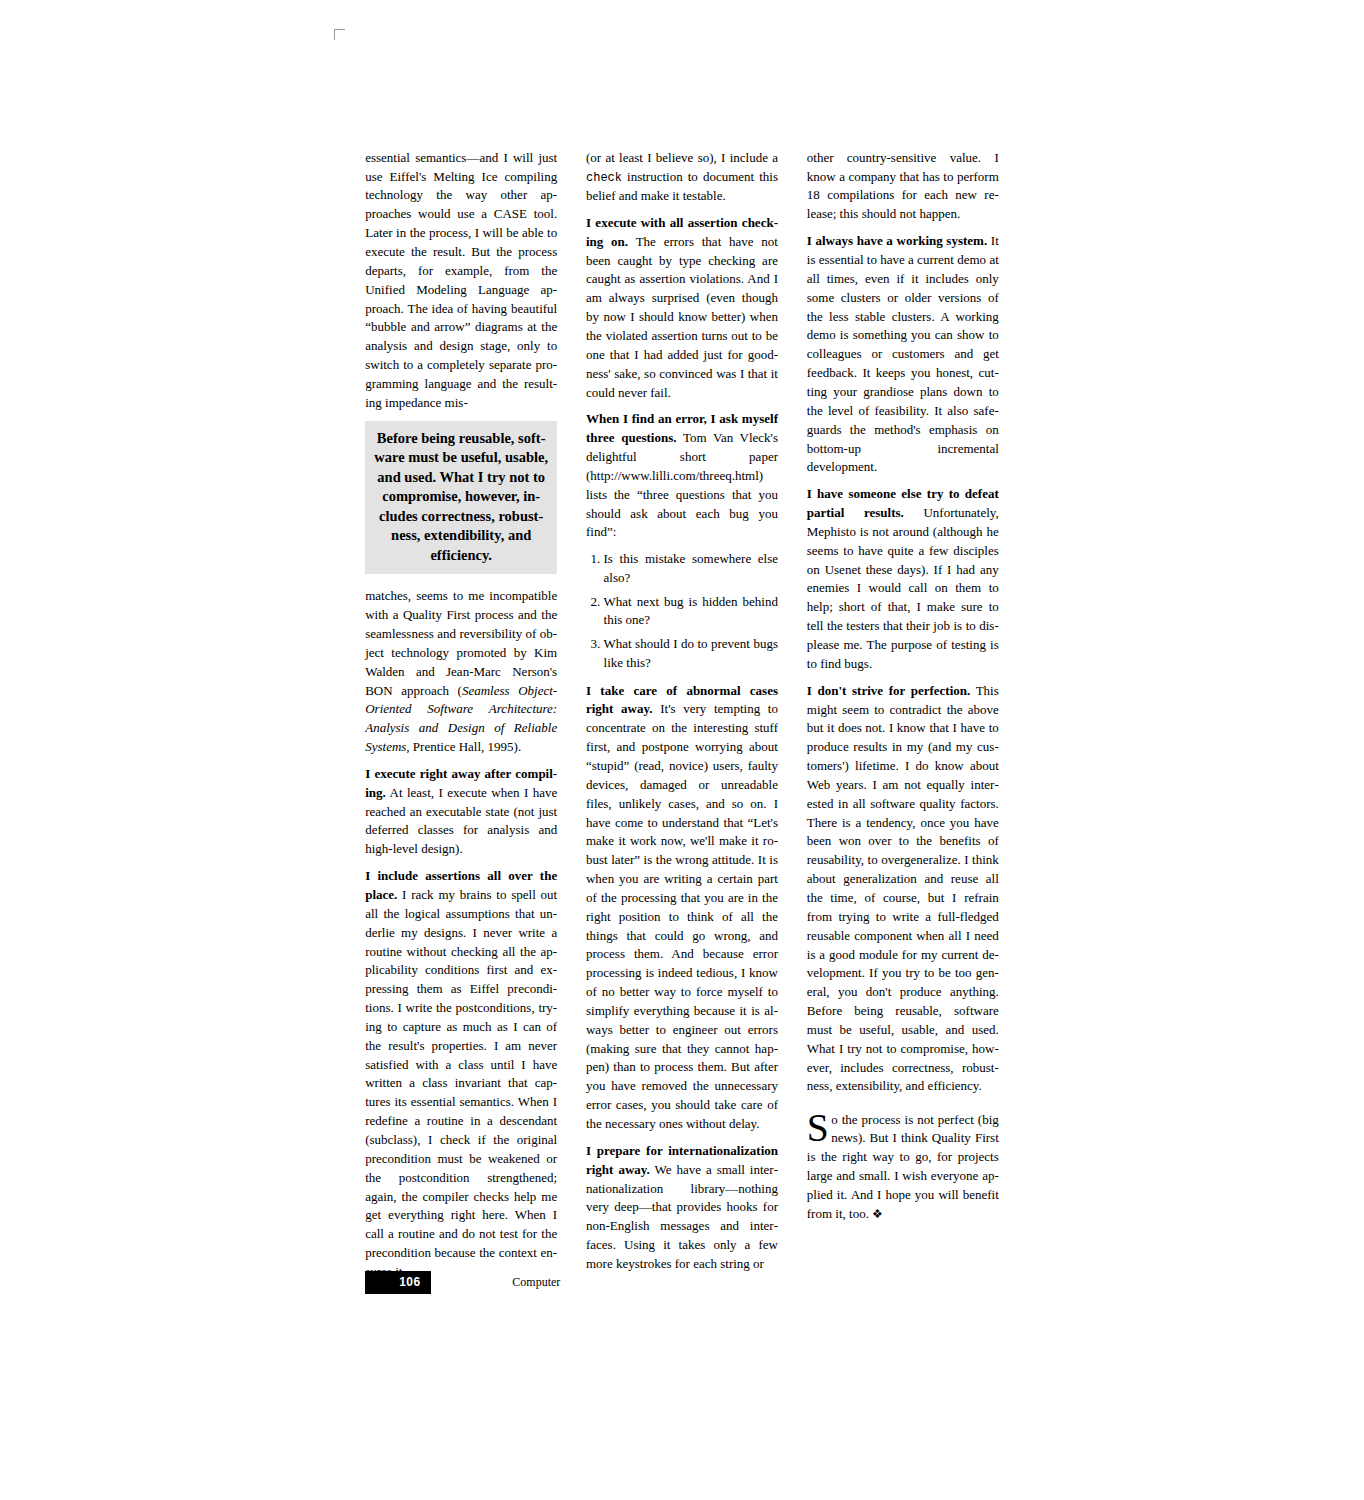essential semantics—and I will just use Eiffel's Melting Ice compiling technology the way other approaches would use a CASE tool. Later in the process, I will be able to execute the result. But the process departs, for example, from the Unified Modeling Language approach. The idea of having beautiful “bubble and arrow” diagrams at the analysis and design stage, only to switch to a completely separate programming language and the resulting impedance mis-
Before being reusable, software must be useful, usable, and used. What I try not to compromise, however, includes correctness, robustness, extendibility, and efficiency.
matches, seems to me incompatible with a Quality First process and the seamlessness and reversibility of object technology promoted by Kim Walden and Jean-Marc Nerson's BON approach (Seamless Object-Oriented Software Architecture: Analysis and Design of Reliable Systems, Prentice Hall, 1995).
I execute right away after compiling. At least, I execute when I have reached an executable state (not just deferred classes for analysis and high-level design).
I include assertions all over the place. I rack my brains to spell out all the logical assumptions that underlie my designs. I never write a routine without checking all the applicability conditions first and expressing them as Eiffel preconditions. I write the postconditions, trying to capture as much as I can of the result's properties. I am never satisfied with a class until I have written a class invariant that captures its essential semantics. When I redefine a routine in a descendant (subclass), I check if the original precondition must be weakened or the postcondition strengthened; again, the compiler checks help me get everything right here. When I call a routine and do not test for the precondition because the context ensures it
(or at least I believe so), I include a check instruction to document this belief and make it testable.
I execute with all assertion checking on. The errors that have not been caught by type checking are caught as assertion violations. And I am always surprised (even though by now I should know better) when the violated assertion turns out to be one that I had added just for goodness' sake, so convinced was I that it could never fail.
When I find an error, I ask myself three questions. Tom Van Vleck's delightful short paper (http://www.lilli.com/threeq.html) lists the “three questions that you should ask about each bug you find”:
Is this mistake somewhere else also?
What next bug is hidden behind this one?
What should I do to prevent bugs like this?
I take care of abnormal cases right away. It's very tempting to concentrate on the interesting stuff first, and postpone worrying about “stupid” (read, novice) users, faulty devices, damaged or unreadable files, unlikely cases, and so on. I have come to understand that “Let's make it work now, we'll make it robust later” is the wrong attitude. It is when you are writing a certain part of the processing that you are in the right position to think of all the things that could go wrong, and process them. And because error processing is indeed tedious, I know of no better way to force myself to simplify everything because it is always better to engineer out errors (making sure that they cannot happen) than to process them. But after you have removed the unnecessary error cases, you should take care of the necessary ones without delay.
I prepare for internationalization right away. We have a small internationalization library—nothing very deep—that provides hooks for non-English messages and interfaces. Using it takes only a few more keystrokes for each string or
other country-sensitive value. I know a company that has to perform 18 compilations for each new release; this should not happen.
I always have a working system. It is essential to have a current demo at all times, even if it includes only some clusters or older versions of the less stable clusters. A working demo is something you can show to colleagues or customers and get feedback. It keeps you honest, cutting your grandiose plans down to the level of feasibility. It also safeguards the method's emphasis on bottom-up incremental development.
I have someone else try to defeat partial results. Unfortunately, Mephisto is not around (although he seems to have quite a few disciples on Usenet these days). If I had any enemies I would call on them to help; short of that, I make sure to tell the testers that their job is to displease me. The purpose of testing is to find bugs.
I don't strive for perfection. This might seem to contradict the above but it does not. I know that I have to produce results in my (and my customers') lifetime. I do know about Web years. I am not equally interested in all software quality factors. There is a tendency, once you have been won over to the benefits of reusability, to overgeneralize. I think about generalization and reuse all the time, of course, but I refrain from trying to write a full-fledged reusable component when all I need is a good module for my current development. If you try to be too general, you don't produce anything. Before being reusable, software must be useful, usable, and used. What I try not to compromise, however, includes correctness, robustness, extensibility, and efficiency.
So the process is not perfect (big news). But I think Quality First is the right way to go, for projects large and small. I wish everyone applied it. And I hope you will benefit from it, too. ❖
106 Computer